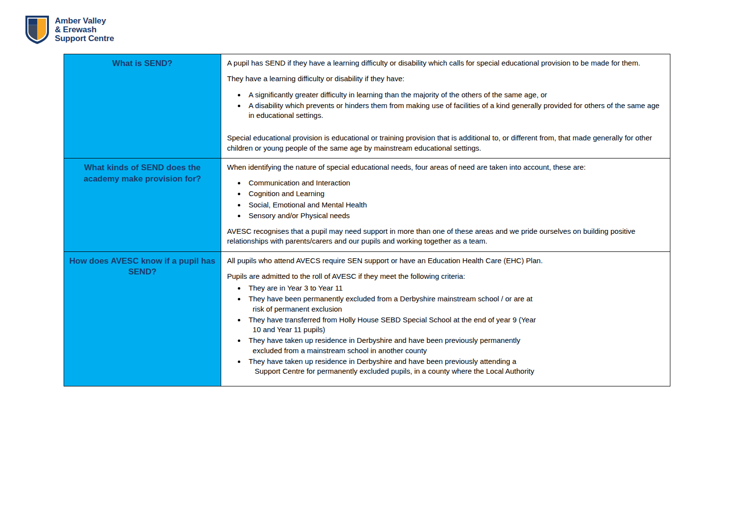Amber Valley
& Erewash
Support Centre
| What is SEND? | A pupil has SEND if they have a learning difficulty or disability which calls for special educational provision to be made for them. They have a learning difficulty or disability if they have: A significantly greater difficulty in learning than the majority of the others of the same age, or A disability which prevents or hinders them from making use of facilities of a kind generally provided for others of the same age in educational settings. Special educational provision is educational or training provision that is additional to, or different from, that made generally for other children or young people of the same age by mainstream educational settings. |
| What kinds of SEND does the academy make provision for? | When identifying the nature of special educational needs, four areas of need are taken into account, these are: Communication and Interaction Cognition and Learning Social, Emotional and Mental Health Sensory and/or Physical needs AVESC recognises that a pupil may need support in more than one of these areas and we pride ourselves on building positive relationships with parents/carers and our pupils and working together as a team. |
| How does AVESC know if a pupil has SEND? | All pupils who attend AVECS require SEN support or have an Education Health Care (EHC) Plan. Pupils are admitted to the roll of AVESC if they meet the following criteria: They are in Year 3 to Year 11 They have been permanently excluded from a Derbyshire mainstream school / or are at risk of permanent exclusion They have transferred from Holly House SEBD Special School at the end of year 9 (Year 10 and Year 11 pupils) They have taken up residence in Derbyshire and have been previously permanently excluded from a mainstream school in another county They have taken up residence in Derbyshire and have been previously attending a Support Centre for permanently excluded pupils, in a county where the Local Authority |